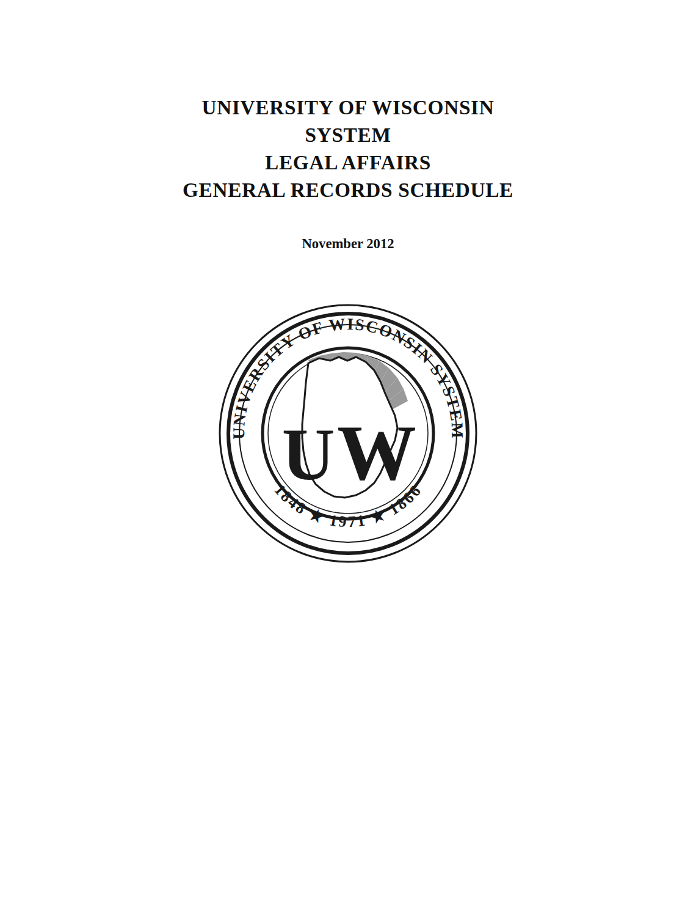University of Wisconsin System
Legal Affairs
General Records Schedule
November 2012
U W UNIVERSITY OF WISCONSIN SYSTEM 1848 ★ 1971 ★ 1866